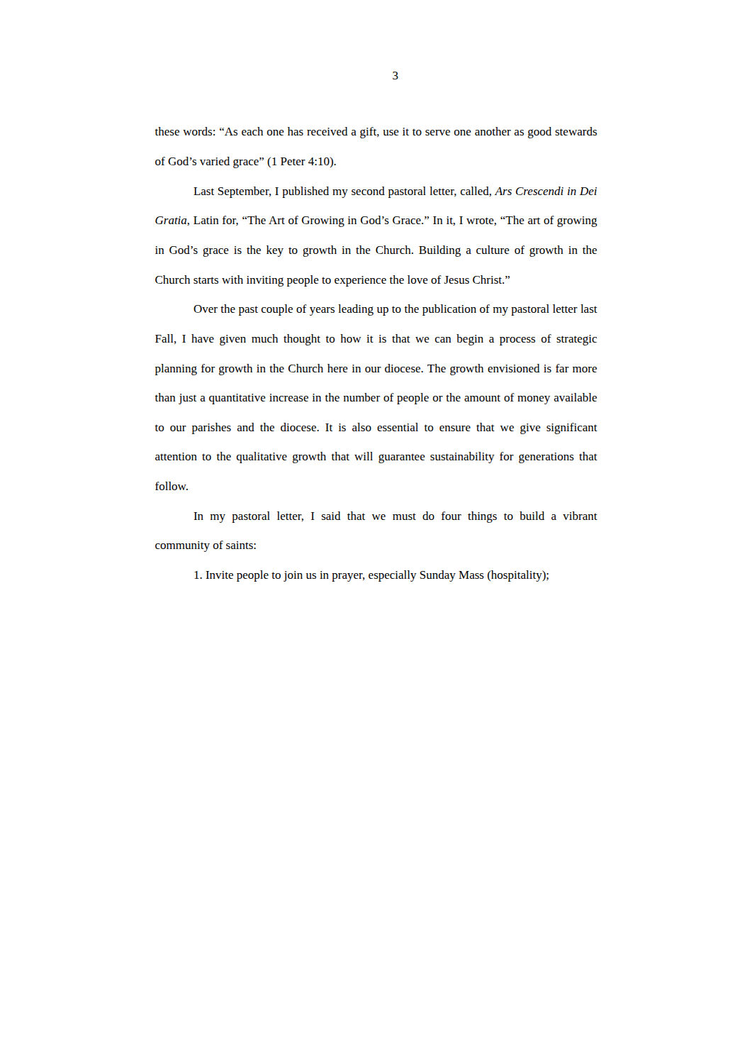3
these words: “As each one has received a gift, use it to serve one another as good stewards of God’s varied grace” (1 Peter 4:10).
Last September, I published my second pastoral letter, called, Ars Crescendi in Dei Gratia, Latin for, “The Art of Growing in God’s Grace.” In it, I wrote, “The art of growing in God’s grace is the key to growth in the Church. Building a culture of growth in the Church starts with inviting people to experience the love of Jesus Christ.”
Over the past couple of years leading up to the publication of my pastoral letter last Fall, I have given much thought to how it is that we can begin a process of strategic planning for growth in the Church here in our diocese. The growth envisioned is far more than just a quantitative increase in the number of people or the amount of money available to our parishes and the diocese. It is also essential to ensure that we give significant attention to the qualitative growth that will guarantee sustainability for generations that follow.
In my pastoral letter, I said that we must do four things to build a vibrant community of saints:
1. Invite people to join us in prayer, especially Sunday Mass (hospitality);